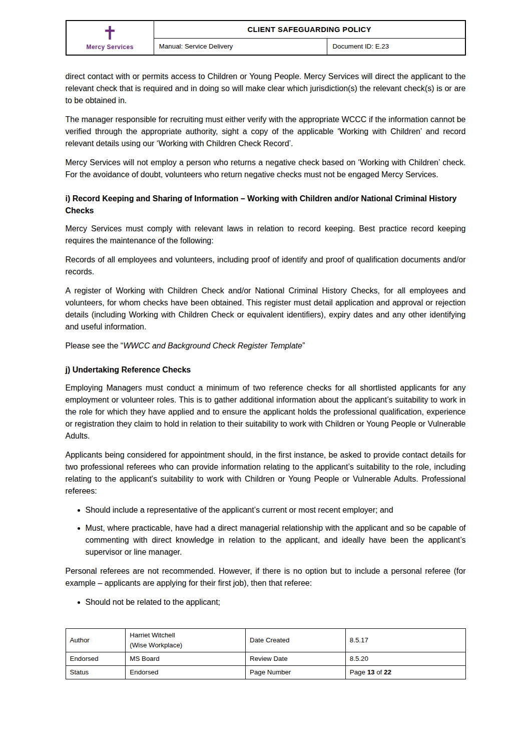| ✝ Mercy Services | CLIENT SAFEGUARDING POLICY |
| Manual: Service Delivery | Document ID: E.23 |
direct contact with or permits access to Children or Young People. Mercy Services will direct the applicant to the relevant check that is required and in doing so will make clear which jurisdiction(s) the relevant check(s) is or are to be obtained in.
The manager responsible for recruiting must either verify with the appropriate WCCC if the information cannot be verified through the appropriate authority, sight a copy of the applicable ‘Working with Children’ and record relevant details using our ‘Working with Children Check Record’.
Mercy Services will not employ a person who returns a negative check based on ‘Working with Children’ check. For the avoidance of doubt, volunteers who return negative checks must not be engaged Mercy Services.
i) Record Keeping and Sharing of Information – Working with Children and/or National Criminal History Checks
Mercy Services must comply with relevant laws in relation to record keeping. Best practice record keeping requires the maintenance of the following:
Records of all employees and volunteers, including proof of identify and proof of qualification documents and/or records.
A register of Working with Children Check and/or National Criminal History Checks, for all employees and volunteers, for whom checks have been obtained. This register must detail application and approval or rejection details (including Working with Children Check or equivalent identifiers), expiry dates and any other identifying and useful information.
Please see the “WWCC and Background Check Register Template”
j) Undertaking Reference Checks
Employing Managers must conduct a minimum of two reference checks for all shortlisted applicants for any employment or volunteer roles. This is to gather additional information about the applicant’s suitability to work in the role for which they have applied and to ensure the applicant holds the professional qualification, experience or registration they claim to hold in relation to their suitability to work with Children or Young People or Vulnerable Adults.
Applicants being considered for appointment should, in the first instance, be asked to provide contact details for two professional referees who can provide information relating to the applicant’s suitability to the role, including relating to the applicant's suitability to work with Children or Young People or Vulnerable Adults. Professional referees:
Should include a representative of the applicant’s current or most recent employer; and
Must, where practicable, have had a direct managerial relationship with the applicant and so be capable of commenting with direct knowledge in relation to the applicant, and ideally have been the applicant’s supervisor or line manager.
Personal referees are not recommended. However, if there is no option but to include a personal referee (for example – applicants are applying for their first job), then that referee:
Should not be related to the applicant;
| Author | Harriet Witchell (Wise Workplace) | Date Created | 8.5.17 |
| Endorsed | MS Board | Review Date | 8.5.20 |
| Status | Endorsed | Page Number | Page 13 of 22 |